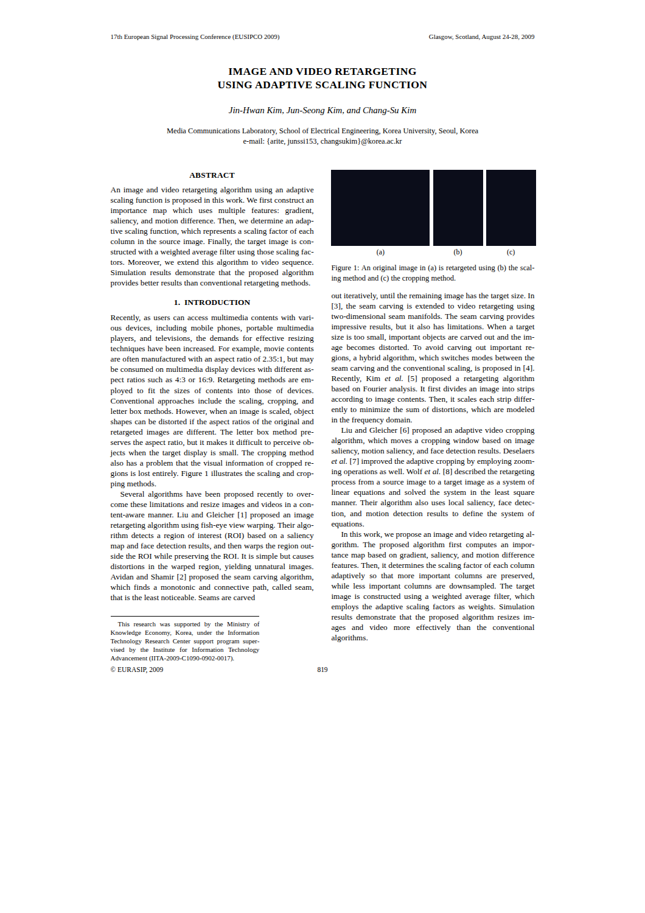17th European Signal Processing Conference (EUSIPCO 2009)
Glasgow, Scotland, August 24-28, 2009
Image and Video Retargeting
Using Adaptive Scaling Function
Jin-Hwan Kim, Jun-Seong Kim, and Chang-Su Kim
Media Communications Laboratory, School of Electrical Engineering, Korea University, Seoul, Korea
e-mail: {arite, junssi153, changsukim}@korea.ac.kr
ABSTRACT
An image and video retargeting algorithm using an adaptive scaling function is proposed in this work. We first construct an importance map which uses multiple features: gradient, saliency, and motion difference. Then, we determine an adaptive scaling function, which represents a scaling factor of each column in the source image. Finally, the target image is constructed with a weighted average filter using those scaling factors. Moreover, we extend this algorithm to video sequence. Simulation results demonstrate that the proposed algorithm provides better results than conventional retargeting methods.
1. Introduction
Recently, as users can access multimedia contents with various devices, including mobile phones, portable multimedia players, and televisions, the demands for effective resizing techniques have been increased. For example, movie contents are often manufactured with an aspect ratio of 2.35:1, but may be consumed on multimedia display devices with different aspect ratios such as 4:3 or 16:9. Retargeting methods are employed to fit the sizes of contents into those of devices. Conventional approaches include the scaling, cropping, and letter box methods. However, when an image is scaled, object shapes can be distorted if the aspect ratios of the original and retargeted images are different. The letter box method preserves the aspect ratio, but it makes it difficult to perceive objects when the target display is small. The cropping method also has a problem that the visual information of cropped regions is lost entirely. Figure 1 illustrates the scaling and cropping methods.
Several algorithms have been proposed recently to overcome these limitations and resize images and videos in a content-aware manner. Liu and Gleicher [1] proposed an image retargeting algorithm using fish-eye view warping. Their algorithm detects a region of interest (ROI) based on a saliency map and face detection results, and then warps the region outside the ROI while preserving the ROI. It is simple but causes distortions in the warped region, yielding unnatural images. Avidan and Shamir [2] proposed the seam carving algorithm, which finds a monotonic and connective path, called seam, that is the least noticeable. Seams are carved
This research was supported by the Ministry of Knowledge Economy, Korea, under the Information Technology Research Center support program supervised by the Institute for Information Technology Advancement (IITA-2009-C1090-0902-0017).
(a) (b) (c)
Figure 1: An original image in (a) is retargeted using (b) the scaling method and (c) the cropping method.
out iteratively, until the remaining image has the target size. In [3], the seam carving is extended to video retargeting using two-dimensional seam manifolds. The seam carving provides impressive results, but it also has limitations. When a target size is too small, important objects are carved out and the image becomes distorted. To avoid carving out important regions, a hybrid algorithm, which switches modes between the seam carving and the conventional scaling, is proposed in [4]. Recently, Kim et al. [5] proposed a retargeting algorithm based on Fourier analysis. It first divides an image into strips according to image contents. Then, it scales each strip differently to minimize the sum of distortions, which are modeled in the frequency domain.
Liu and Gleicher [6] proposed an adaptive video cropping algorithm, which moves a cropping window based on image saliency, motion saliency, and face detection results. Deselaers et al. [7] improved the adaptive cropping by employing zooming operations as well. Wolf et al. [8] described the retargeting process from a source image to a target image as a system of linear equations and solved the system in the least square manner. Their algorithm also uses local saliency, face detection, and motion detection results to define the system of equations.
In this work, we propose an image and video retargeting algorithm. The proposed algorithm first computes an importance map based on gradient, saliency, and motion difference features. Then, it determines the scaling factor of each column adaptively so that more important columns are preserved, while less important columns are downsampled. The target image is constructed using a weighted average filter, which employs the adaptive scaling factors as weights. Simulation results demonstrate that the proposed algorithm resizes images and video more effectively than the conventional algorithms.
© EURASIP, 2009
819